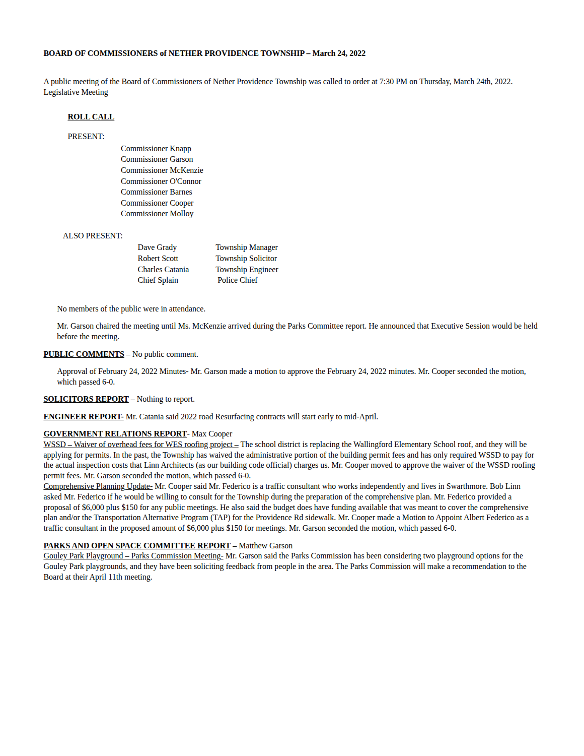BOARD OF COMMISSIONERS of NETHER PROVIDENCE TOWNSHIP – March 24, 2022
A public meeting of the Board of Commissioners of Nether Providence Township was called to order at 7:30 PM on Thursday, March 24th, 2022. Legislative Meeting
ROLL CALL
PRESENT:
Commissioner Knapp
Commissioner Garson
Commissioner McKenzie
Commissioner O'Connor
Commissioner Barnes
Commissioner Cooper
Commissioner Molloy
ALSO PRESENT:
| Dave Grady | Township Manager |
| Robert Scott | Township Solicitor |
| Charles Catania | Township Engineer |
| Chief Splain | Police Chief |
No members of the public were in attendance.
Mr. Garson chaired the meeting until Ms. McKenzie arrived during the Parks Committee report. He announced that Executive Session would be held before the meeting.
PUBLIC COMMENTS
– No public comment.
Approval of February 24, 2022 Minutes- Mr. Garson made a motion to approve the February 24, 2022 minutes. Mr. Cooper seconded the motion, which passed 6-0.
SOLICITORS REPORT
– Nothing to report.
ENGINEER REPORT-
Mr. Catania said 2022 road Resurfacing contracts will start early to mid-April.
GOVERNMENT RELATIONS REPORT
- Max Cooper
WSSD – Waiver of overhead fees for WES roofing project – The school district is replacing the Wallingford Elementary School roof, and they will be applying for permits. In the past, the Township has waived the administrative portion of the building permit fees and has only required WSSD to pay for the actual inspection costs that Linn Architects (as our building code official) charges us. Mr. Cooper moved to approve the waiver of the WSSD roofing permit fees. Mr. Garson seconded the motion, which passed 6-0.
Comprehensive Planning Update- Mr. Cooper said Mr. Federico is a traffic consultant who works independently and lives in Swarthmore. Bob Linn asked Mr. Federico if he would be willing to consult for the Township during the preparation of the comprehensive plan. Mr. Federico provided a proposal of $6,000 plus $150 for any public meetings. He also said the budget does have funding available that was meant to cover the comprehensive plan and/or the Transportation Alternative Program (TAP) for the Providence Rd sidewalk. Mr. Cooper made a Motion to Appoint Albert Federico as a traffic consultant in the proposed amount of $6,000 plus $150 for meetings. Mr. Garson seconded the motion, which passed 6-0.
PARKS AND OPEN SPACE COMMITTEE REPORT
– Matthew Garson
Gouley Park Playground – Parks Commission Meeting- Mr. Garson said the Parks Commission has been considering two playground options for the Gouley Park playgrounds, and they have been soliciting feedback from people in the area. The Parks Commission will make a recommendation to the Board at their April 11th meeting.